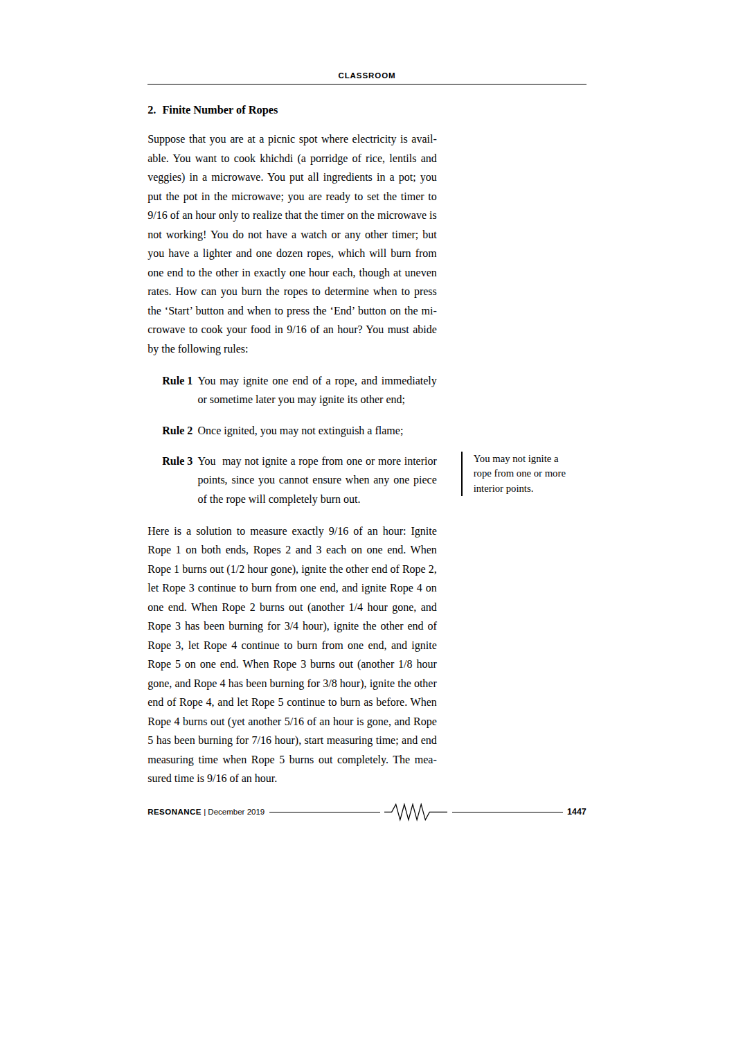CLASSROOM
2. Finite Number of Ropes
Suppose that you are at a picnic spot where electricity is available. You want to cook khichdi (a porridge of rice, lentils and veggies) in a microwave. You put all ingredients in a pot; you put the pot in the microwave; you are ready to set the timer to 9/16 of an hour only to realize that the timer on the microwave is not working! You do not have a watch or any other timer; but you have a lighter and one dozen ropes, which will burn from one end to the other in exactly one hour each, though at uneven rates. How can you burn the ropes to determine when to press the ‘Start’ button and when to press the ‘End’ button on the microwave to cook your food in 9/16 of an hour? You must abide by the following rules:
Rule 1 You may ignite one end of a rope, and immediately or sometime later you may ignite its other end;
Rule 2 Once ignited, you may not extinguish a flame;
Rule 3 You may not ignite a rope from one or more interior points, since you cannot ensure when any one piece of the rope will completely burn out.
You may not ignite a rope from one or more interior points.
Here is a solution to measure exactly 9/16 of an hour: Ignite Rope 1 on both ends, Ropes 2 and 3 each on one end. When Rope 1 burns out (1/2 hour gone), ignite the other end of Rope 2, let Rope 3 continue to burn from one end, and ignite Rope 4 on one end. When Rope 2 burns out (another 1/4 hour gone, and Rope 3 has been burning for 3/4 hour), ignite the other end of Rope 3, let Rope 4 continue to burn from one end, and ignite Rope 5 on one end. When Rope 3 burns out (another 1/8 hour gone, and Rope 4 has been burning for 3/8 hour), ignite the other end of Rope 4, and let Rope 5 continue to burn as before. When Rope 4 burns out (yet another 5/16 of an hour is gone, and Rope 5 has been burning for 7/16 hour), start measuring time; and end measuring time when Rope 5 burns out completely. The measured time is 9/16 of an hour.
RESONANCE | December 2019
1447